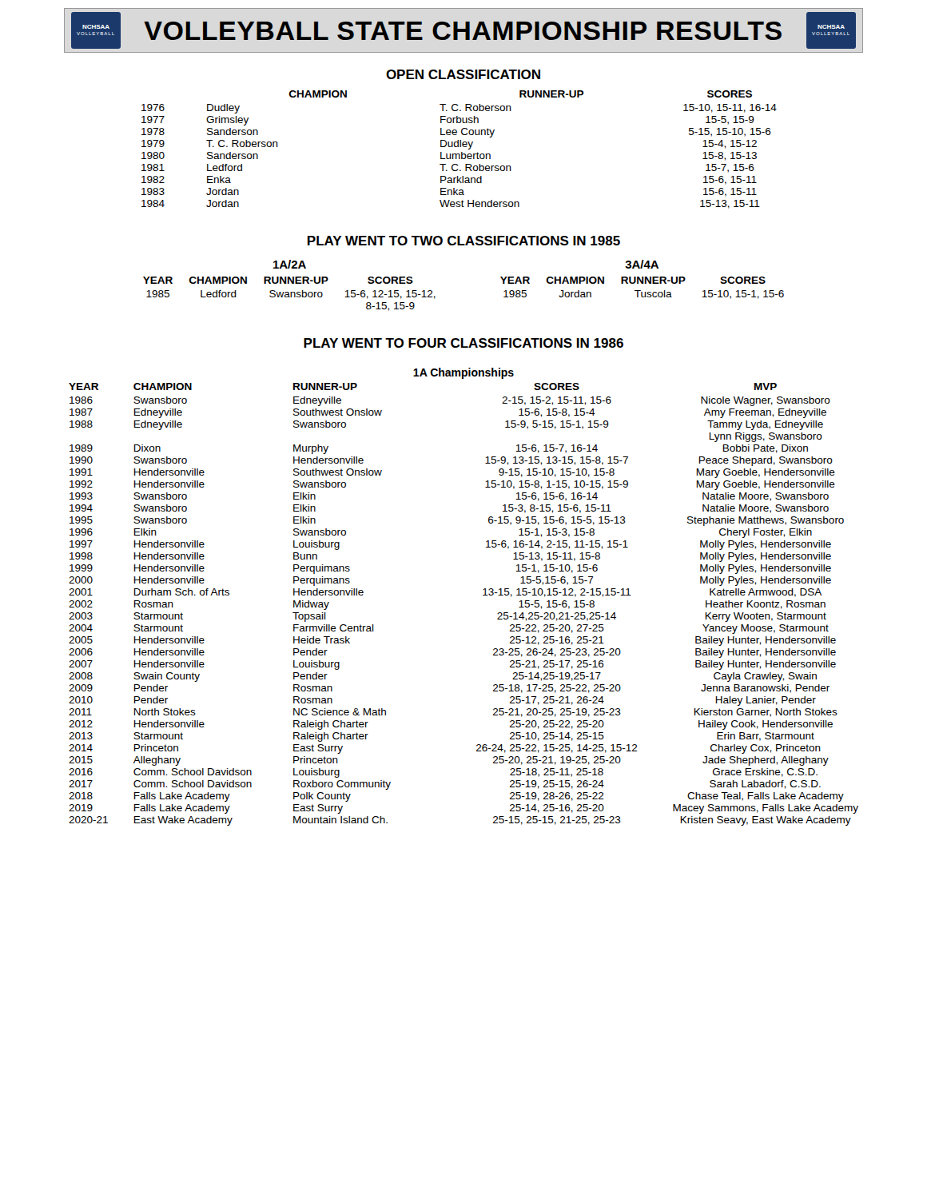NCHSAAVOLLEYBALL
VOLLEYBALL STATE CHAMPIONSHIP RESULTS
NCHSAAVOLLEYBALL
OPEN CLASSIFICATION
| | CHAMPION | RUNNER-UP | SCORES |
| --- | --- | --- | --- |
| 1976 | Dudley | T. C. Roberson | 15-10, 15-11, 16-14 |
| 1977 | Grimsley | Forbush | 15-5, 15-9 |
| 1978 | Sanderson | Lee County | 5-15, 15-10, 15-6 |
| 1979 | T. C. Roberson | Dudley | 15-4, 15-12 |
| 1980 | Sanderson | Lumberton | 15-8, 15-13 |
| 1981 | Ledford | T. C. Roberson | 15-7, 15-6 |
| 1982 | Enka | Parkland | 15-6, 15-11 |
| 1983 | Jordan | Enka | 15-6, 15-11 |
| 1984 | Jordan | West Henderson | 15-13, 15-11 |
PLAY WENT TO TWO CLASSIFICATIONS IN 1985
1A/2A
| YEAR | CHAMPION | RUNNER-UP | SCORES |
| --- | --- | --- | --- |
| 1985 | Ledford | Swansboro | 15-6, 12-15, 15-12, 8-15, 15-9 |
3A/4A
| YEAR | CHAMPION | RUNNER-UP | SCORES |
| --- | --- | --- | --- |
| 1985 | Jordan | Tuscola | 15-10, 15-1, 15-6 |
PLAY WENT TO FOUR CLASSIFICATIONS IN 1986
1A Championships
| YEAR | CHAMPION | RUNNER-UP | SCORES | MVP |
| --- | --- | --- | --- | --- |
| 1986 | Swansboro | Edneyville | 2-15, 15-2, 15-11, 15-6 | Nicole Wagner, Swansboro |
| 1987 | Edneyville | Southwest Onslow | 15-6, 15-8, 15-4 | Amy Freeman, Edneyville |
| 1988 | Edneyville | Swansboro | 15-9, 5-15, 15-1, 15-9 | Tammy Lyda, Edneyville |
| | | | | Lynn Riggs, Swansboro |
| 1989 | Dixon | Murphy | 15-6, 15-7, 16-14 | Bobbi Pate, Dixon |
| 1990 | Swansboro | Hendersonville | 15-9, 13-15, 13-15, 15-8, 15-7 | Peace Shepard, Swansboro |
| 1991 | Hendersonville | Southwest Onslow | 9-15, 15-10, 15-10, 15-8 | Mary Goeble, Hendersonville |
| 1992 | Hendersonville | Swansboro | 15-10, 15-8, 1-15, 10-15, 15-9 | Mary Goeble, Hendersonville |
| 1993 | Swansboro | Elkin | 15-6, 15-6, 16-14 | Natalie Moore, Swansboro |
| 1994 | Swansboro | Elkin | 15-3, 8-15, 15-6, 15-11 | Natalie Moore, Swansboro |
| 1995 | Swansboro | Elkin | 6-15, 9-15, 15-6, 15-5, 15-13 | Stephanie Matthews, Swansboro |
| 1996 | Elkin | Swansboro | 15-1, 15-3, 15-8 | Cheryl Foster, Elkin |
| 1997 | Hendersonville | Louisburg | 15-6, 16-14, 2-15, 11-15, 15-1 | Molly Pyles, Hendersonville |
| 1998 | Hendersonville | Bunn | 15-13, 15-11, 15-8 | Molly Pyles, Hendersonville |
| 1999 | Hendersonville | Perquimans | 15-1, 15-10, 15-6 | Molly Pyles, Hendersonville |
| 2000 | Hendersonville | Perquimans | 15-5,15-6, 15-7 | Molly Pyles, Hendersonville |
| 2001 | Durham Sch. of Arts | Hendersonville | 13-15, 15-10,15-12, 2-15,15-11 | Katrelle Armwood, DSA |
| 2002 | Rosman | Midway | 15-5, 15-6, 15-8 | Heather Koontz, Rosman |
| 2003 | Starmount | Topsail | 25-14,25-20,21-25,25-14 | Kerry Wooten, Starmount |
| 2004 | Starmount | Farmville Central | 25-22, 25-20, 27-25 | Yancey Moose, Starmount |
| 2005 | Hendersonville | Heide Trask | 25-12, 25-16, 25-21 | Bailey Hunter, Hendersonville |
| 2006 | Hendersonville | Pender | 23-25, 26-24, 25-23, 25-20 | Bailey Hunter, Hendersonville |
| 2007 | Hendersonville | Louisburg | 25-21, 25-17, 25-16 | Bailey Hunter, Hendersonville |
| 2008 | Swain County | Pender | 25-14,25-19,25-17 | Cayla Crawley, Swain |
| 2009 | Pender | Rosman | 25-18, 17-25, 25-22, 25-20 | Jenna Baranowski, Pender |
| 2010 | Pender | Rosman | 25-17, 25-21, 26-24 | Haley Lanier, Pender |
| 2011 | North Stokes | NC Science & Math | 25-21, 20-25, 25-19, 25-23 | Kierston Garner, North Stokes |
| 2012 | Hendersonville | Raleigh Charter | 25-20, 25-22, 25-20 | Hailey Cook, Hendersonville |
| 2013 | Starmount | Raleigh Charter | 25-10, 25-14, 25-15 | Erin Barr, Starmount |
| 2014 | Princeton | East Surry | 26-24, 25-22, 15-25, 14-25, 15-12 | Charley Cox, Princeton |
| 2015 | Alleghany | Princeton | 25-20, 25-21, 19-25, 25-20 | Jade Shepherd, Alleghany |
| 2016 | Comm. School Davidson | Louisburg | 25-18, 25-11, 25-18 | Grace Erskine, C.S.D. |
| 2017 | Comm. School Davidson | Roxboro Community | 25-19, 25-15, 26-24 | Sarah Labadorf, C.S.D. |
| 2018 | Falls Lake Academy | Polk County | 25-19, 28-26, 25-22 | Chase Teal, Falls Lake Academy |
| 2019 | Falls Lake Academy | East Surry | 25-14, 25-16, 25-20 | Macey Sammons, Falls Lake Academy |
| 2020-21 | East Wake Academy | Mountain Island Ch. | 25-15, 25-15, 21-25, 25-23 | Kristen Seavy, East Wake Academy |